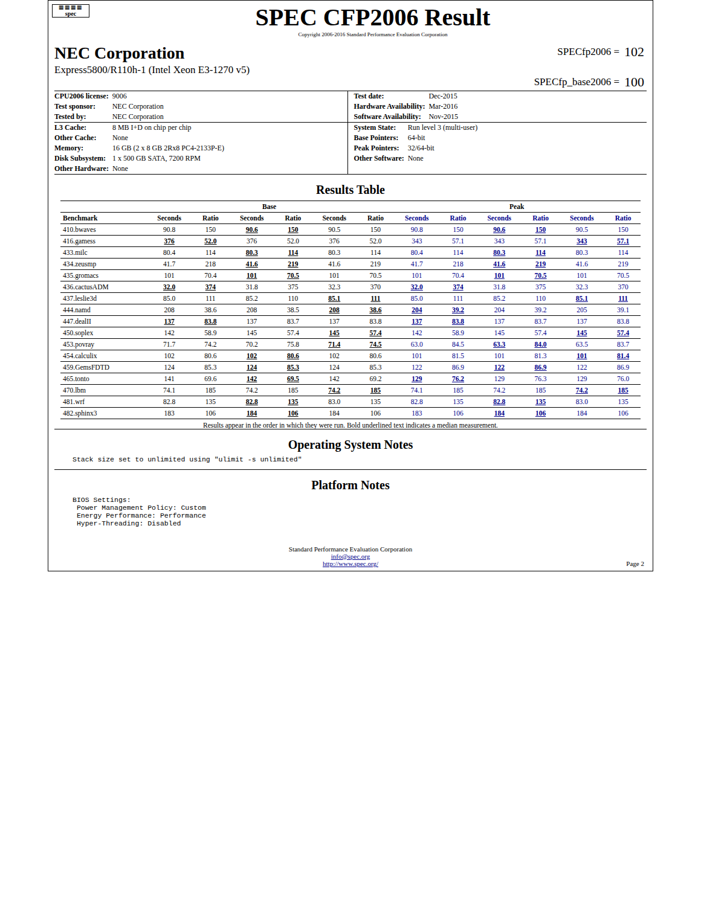▦▦▦▦
spec
SPEC CFP2006 Result
Copyright 2006-2016 Standard Performance Evaluation Corporation
| SPECfp2006 = | 102 |
| SPECfp_base2006 = | 100 |
NEC Corporation
Express5800/R110h-1 (Intel Xeon E3-1270 v5)
| CPU2006 license: | 9006 |
| Test sponsor: | NEC Corporation |
| Tested by: | NEC Corporation |
| Test date: | Dec-2015 |
| Hardware Availability: | Mar-2016 |
| Software Availability: | Nov-2015 |
| L3 Cache: | 8 MB I+D on chip per chip |
| Other Cache: | None |
| Memory: | 16 GB (2 x 8 GB 2Rx8 PC4-2133P-E) |
| Disk Subsystem: | 1 x 500 GB SATA, 7200 RPM |
| Other Hardware: | None |
| System State: | Run level 3 (multi-user) |
| Base Pointers: | 64-bit |
| Peak Pointers: | 32/64-bit |
| Other Software: | None |
Results Table
| | Base | Peak |
| --- | --- | --- |
| Benchmark | Seconds | Ratio | Seconds | Ratio | Seconds | Ratio | Seconds | Ratio | Seconds | Ratio | Seconds | Ratio |
| 410.bwaves | 90.8 | 150 | 90.6 | 150 | 90.5 | 150 | 90.8 | 150 | 90.6 | 150 | 90.5 | 150 |
| 416.gamess | 376 | 52.0 | 376 | 52.0 | 376 | 52.0 | 343 | 57.1 | 343 | 57.1 | 343 | 57.1 |
| 433.milc | 80.4 | 114 | 80.3 | 114 | 80.3 | 114 | 80.4 | 114 | 80.3 | 114 | 80.3 | 114 |
| 434.zeusmp | 41.7 | 218 | 41.6 | 219 | 41.6 | 219 | 41.7 | 218 | 41.6 | 219 | 41.6 | 219 |
| 435.gromacs | 101 | 70.4 | 101 | 70.5 | 101 | 70.5 | 101 | 70.4 | 101 | 70.5 | 101 | 70.5 |
| 436.cactusADM | 32.0 | 374 | 31.8 | 375 | 32.3 | 370 | 32.0 | 374 | 31.8 | 375 | 32.3 | 370 |
| 437.leslie3d | 85.0 | 111 | 85.2 | 110 | 85.1 | 111 | 85.0 | 111 | 85.2 | 110 | 85.1 | 111 |
| 444.namd | 208 | 38.6 | 208 | 38.5 | 208 | 38.6 | 204 | 39.2 | 204 | 39.2 | 205 | 39.1 |
| 447.dealII | 137 | 83.8 | 137 | 83.7 | 137 | 83.8 | 137 | 83.8 | 137 | 83.7 | 137 | 83.8 |
| 450.soplex | 142 | 58.9 | 145 | 57.4 | 145 | 57.4 | 142 | 58.9 | 145 | 57.4 | 145 | 57.4 |
| 453.povray | 71.7 | 74.2 | 70.2 | 75.8 | 71.4 | 74.5 | 63.0 | 84.5 | 63.3 | 84.0 | 63.5 | 83.7 |
| 454.calculix | 102 | 80.6 | 102 | 80.6 | 102 | 80.6 | 101 | 81.5 | 101 | 81.3 | 101 | 81.4 |
| 459.GemsFDTD | 124 | 85.3 | 124 | 85.3 | 124 | 85.3 | 122 | 86.9 | 122 | 86.9 | 122 | 86.9 |
| 465.tonto | 141 | 69.6 | 142 | 69.5 | 142 | 69.2 | 129 | 76.2 | 129 | 76.3 | 129 | 76.0 |
| 470.lbm | 74.1 | 185 | 74.2 | 185 | 74.2 | 185 | 74.1 | 185 | 74.2 | 185 | 74.2 | 185 |
| 481.wrf | 82.8 | 135 | 82.8 | 135 | 83.0 | 135 | 82.8 | 135 | 82.8 | 135 | 83.0 | 135 |
| 482.sphinx3 | 183 | 106 | 184 | 106 | 184 | 106 | 183 | 106 | 184 | 106 | 184 | 106 |
Results appear in the order in which they were run. Bold underlined text indicates a median measurement.
Operating System Notes
Stack size set to unlimited using "ulimit -s unlimited"
Platform Notes
BIOS Settings:
 Power Management Policy: Custom
 Energy Performance: Performance
 Hyper-Threading: Disabled
Standard Performance Evaluation Corporation
info@spec.org
http://www.spec.org/
Page 2